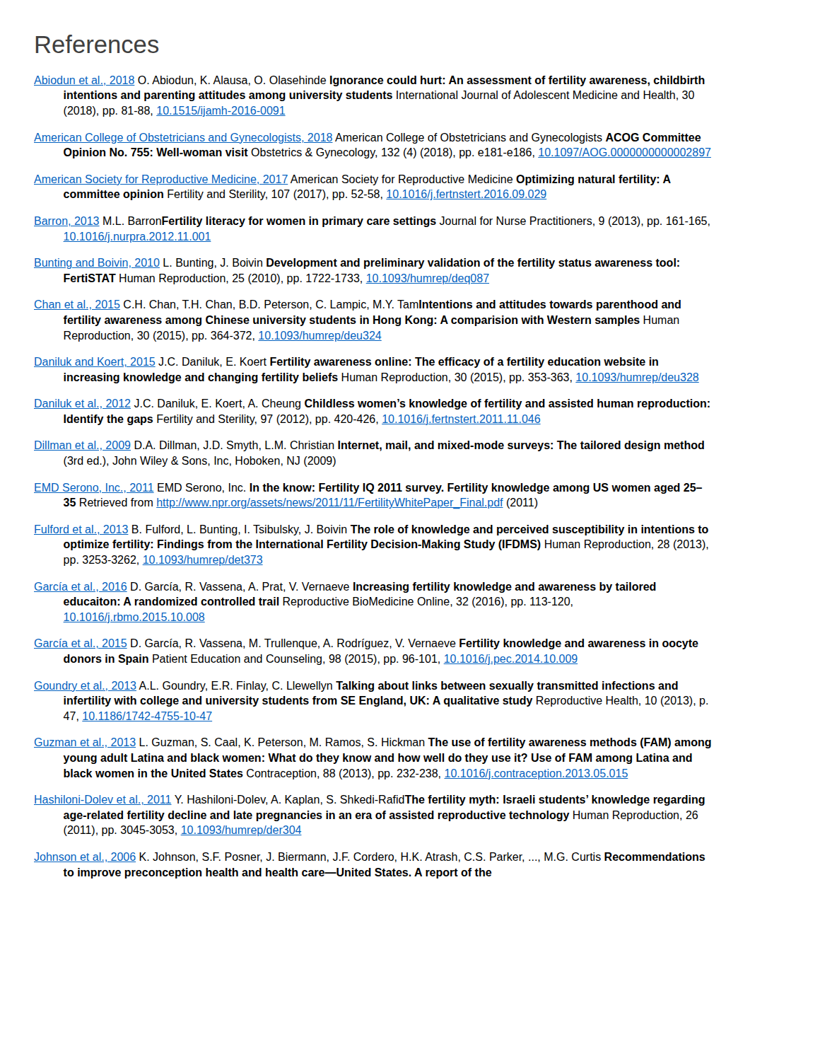References
Abiodun et al., 2018 O. Abiodun, K. Alausa, O. Olasehinde Ignorance could hurt: An assessment of fertility awareness, childbirth intentions and parenting attitudes among university students International Journal of Adolescent Medicine and Health, 30 (2018), pp. 81-88, 10.1515/ijamh-2016-0091
American College of Obstetricians and Gynecologists, 2018 American College of Obstetricians and Gynecologists ACOG Committee Opinion No. 755: Well-woman visit Obstetrics & Gynecology, 132 (4) (2018), pp. e181-e186, 10.1097/AOG.0000000000002897
American Society for Reproductive Medicine, 2017 American Society for Reproductive Medicine Optimizing natural fertility: A committee opinion Fertility and Sterility, 107 (2017), pp. 52-58, 10.1016/j.fertnstert.2016.09.029
Barron, 2013 M.L. BarronFertility literacy for women in primary care settings Journal for Nurse Practitioners, 9 (2013), pp. 161-165, 10.1016/j.nurpra.2012.11.001
Bunting and Boivin, 2010 L. Bunting, J. Boivin Development and preliminary validation of the fertility status awareness tool: FertiSTAT Human Reproduction, 25 (2010), pp. 1722-1733, 10.1093/humrep/deq087
Chan et al., 2015 C.H. Chan, T.H. Chan, B.D. Peterson, C. Lampic, M.Y. TamIntentions and attitudes towards parenthood and fertility awareness among Chinese university students in Hong Kong: A comparision with Western samples Human Reproduction, 30 (2015), pp. 364-372, 10.1093/humrep/deu324
Daniluk and Koert, 2015 J.C. Daniluk, E. Koert Fertility awareness online: The efficacy of a fertility education website in increasing knowledge and changing fertility beliefs Human Reproduction, 30 (2015), pp. 353-363, 10.1093/humrep/deu328
Daniluk et al., 2012 J.C. Daniluk, E. Koert, A. Cheung Childless women’s knowledge of fertility and assisted human reproduction: Identify the gaps Fertility and Sterility, 97 (2012), pp. 420-426, 10.1016/j.fertnstert.2011.11.046
Dillman et al., 2009 D.A. Dillman, J.D. Smyth, L.M. Christian Internet, mail, and mixed-mode surveys: The tailored design method (3rd ed.), John Wiley & Sons, Inc, Hoboken, NJ (2009)
EMD Serono, Inc., 2011 EMD Serono, Inc. In the know: Fertility IQ 2011 survey. Fertility knowledge among US women aged 25–35 Retrieved from http://www.npr.org/assets/news/2011/11/FertilityWhitePaper_Final.pdf (2011)
Fulford et al., 2013 B. Fulford, L. Bunting, I. Tsibulsky, J. Boivin The role of knowledge and perceived susceptibility in intentions to optimize fertility: Findings from the International Fertility Decision-Making Study (IFDMS) Human Reproduction, 28 (2013), pp. 3253-3262, 10.1093/humrep/det373
García et al., 2016 D. García, R. Vassena, A. Prat, V. Vernaeve Increasing fertility knowledge and awareness by tailored educaiton: A randomized controlled trail Reproductive BioMedicine Online, 32 (2016), pp. 113-120, 10.1016/j.rbmo.2015.10.008
García et al., 2015 D. García, R. Vassena, M. Trullenque, A. Rodríguez, V. Vernaeve Fertility knowledge and awareness in oocyte donors in Spain Patient Education and Counseling, 98 (2015), pp. 96-101, 10.1016/j.pec.2014.10.009
Goundry et al., 2013 A.L. Goundry, E.R. Finlay, C. Llewellyn Talking about links between sexually transmitted infections and infertility with college and university students from SE England, UK: A qualitative study Reproductive Health, 10 (2013), p. 47, 10.1186/1742-4755-10-47
Guzman et al., 2013 L. Guzman, S. Caal, K. Peterson, M. Ramos, S. Hickman The use of fertility awareness methods (FAM) among young adult Latina and black women: What do they know and how well do they use it? Use of FAM among Latina and black women in the United States Contraception, 88 (2013), pp. 232-238, 10.1016/j.contraception.2013.05.015
Hashiloni-Dolev et al., 2011 Y. Hashiloni-Dolev, A. Kaplan, S. Shkedi-RafidThe fertility myth: Israeli students’ knowledge regarding age-related fertility decline and late pregnancies in an era of assisted reproductive technology Human Reproduction, 26 (2011), pp. 3045-3053, 10.1093/humrep/der304
Johnson et al., 2006 K. Johnson, S.F. Posner, J. Biermann, J.F. Cordero, H.K. Atrash, C.S. Parker, ..., M.G. Curtis Recommendations to improve preconception health and health care—United States. A report of the